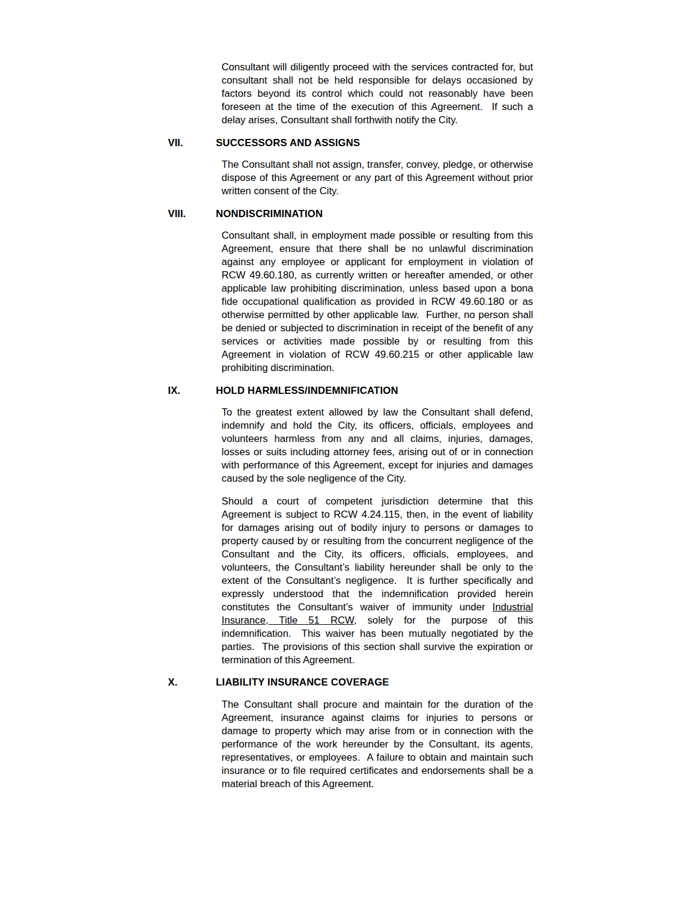Consultant will diligently proceed with the services contracted for, but consultant shall not be held responsible for delays occasioned by factors beyond its control which could not reasonably have been foreseen at the time of the execution of this Agreement. If such a delay arises, Consultant shall forthwith notify the City.
VII.
Successors and Assigns
The Consultant shall not assign, transfer, convey, pledge, or otherwise dispose of this Agreement or any part of this Agreement without prior written consent of the City.
VIII.
Nondiscrimination
Consultant shall, in employment made possible or resulting from this Agreement, ensure that there shall be no unlawful discrimination against any employee or applicant for employment in violation of RCW 49.60.180, as currently written or hereafter amended, or other applicable law prohibiting discrimination, unless based upon a bona fide occupational qualification as provided in RCW 49.60.180 or as otherwise permitted by other applicable law. Further, no person shall be denied or subjected to discrimination in receipt of the benefit of any services or activities made possible by or resulting from this Agreement in violation of RCW 49.60.215 or other applicable law prohibiting discrimination.
IX.
Hold Harmless/Indemnification
To the greatest extent allowed by law the Consultant shall defend, indemnify and hold the City, its officers, officials, employees and volunteers harmless from any and all claims, injuries, damages, losses or suits including attorney fees, arising out of or in connection with performance of this Agreement, except for injuries and damages caused by the sole negligence of the City.
Should a court of competent jurisdiction determine that this Agreement is subject to RCW 4.24.115, then, in the event of liability for damages arising out of bodily injury to persons or damages to property caused by or resulting from the concurrent negligence of the Consultant and the City, its officers, officials, employees, and volunteers, the Consultant’s liability hereunder shall be only to the extent of the Consultant’s negligence. It is further specifically and expressly understood that the indemnification provided herein constitutes the Consultant’s waiver of immunity under Industrial Insurance, Title 51 RCW, solely for the purpose of this indemnification. This waiver has been mutually negotiated by the parties. The provisions of this section shall survive the expiration or termination of this Agreement.
X.
Liability Insurance Coverage
The Consultant shall procure and maintain for the duration of the Agreement, insurance against claims for injuries to persons or damage to property which may arise from or in connection with the performance of the work hereunder by the Consultant, its agents, representatives, or employees. A failure to obtain and maintain such insurance or to file required certificates and endorsements shall be a material breach of this Agreement.